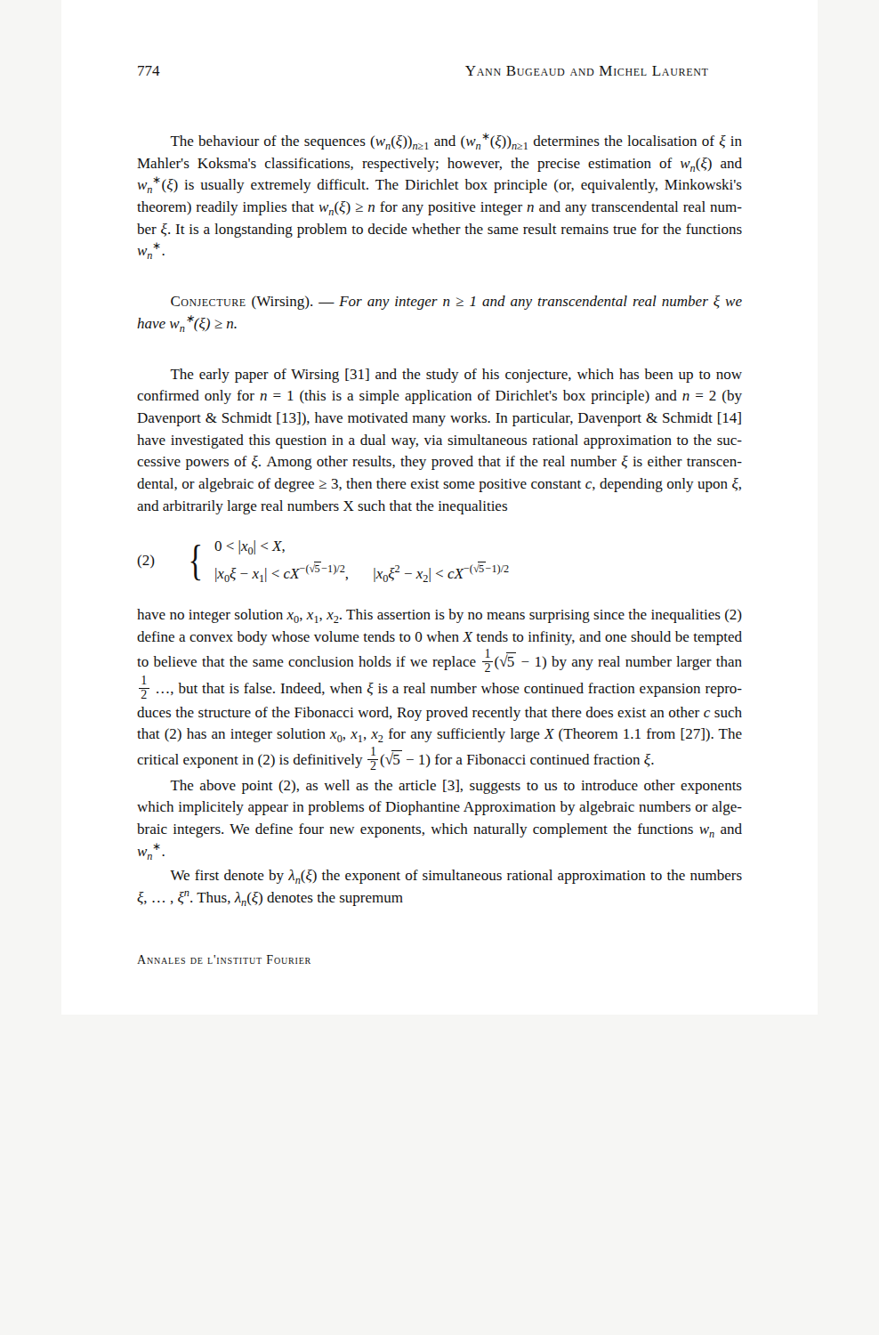774 Yann Bugeaud and Michel Laurent
The behaviour of the sequences (wn(ξ))n≥1 and (wn∗(ξ))n≥1 determines the localisation of ξ in Mahler's Koksma's classifications, respectively; however, the precise estimation of wn(ξ) and wn∗(ξ) is usually extremely difficult. The Dirichlet box principle (or, equivalently, Minkowski's theorem) readily implies that wn(ξ) ≥ n for any positive integer n and any transcendental real number ξ. It is a longstanding problem to decide whether the same result remains true for the functions wn∗.
Conjecture (Wirsing). — For any integer n ≥ 1 and any transcendental real number ξ we have wn∗(ξ) ≥ n.
The early paper of Wirsing [31] and the study of his conjecture, which has been up to now confirmed only for n = 1 (this is a simple application of Dirichlet's box principle) and n = 2 (by Davenport & Schmidt [13]), have motivated many works. In particular, Davenport & Schmidt [14] have investigated this question in a dual way, via simultaneous rational approximation to the successive powers of ξ. Among other results, they proved that if the real number ξ is either transcendental, or algebraic of degree ≥ 3, then there exist some positive constant c, depending only upon ξ, and arbitrarily large real numbers X such that the inequalities
(2) {
0 < |x0| < X,
|x0ξ − x1| < cX−(√5−1)/2, |x0ξ2 − x2| < cX−(√5−1)/2
have no integer solution x0, x1, x2. This assertion is by no means surprising since the inequalities (2) define a convex body whose volume tends to 0 when X tends to infinity, and one should be tempted to believe that the same conclusion holds if we replace 12(√5 − 1) by any real number larger than 12 …, but that is false. Indeed, when ξ is a real number whose continued fraction expansion reproduces the structure of the Fibonacci word, Roy proved recently that there does exist an other c such that (2) has an integer solution x0, x1, x2 for any sufficiently large X (Theorem 1.1 from [27]). The critical exponent in (2) is definitively 12(√5 − 1) for a Fibonacci continued fraction ξ.
The above point (2), as well as the article [3], suggests to us to introduce other exponents which implicitely appear in problems of Diophantine Approximation by algebraic numbers or algebraic integers. We define four new exponents, which naturally complement the functions wn and wn∗.
We first denote by λn(ξ) the exponent of simultaneous rational approximation to the numbers ξ, … , ξn. Thus, λn(ξ) denotes the supremum
Annales de l'institut Fourier